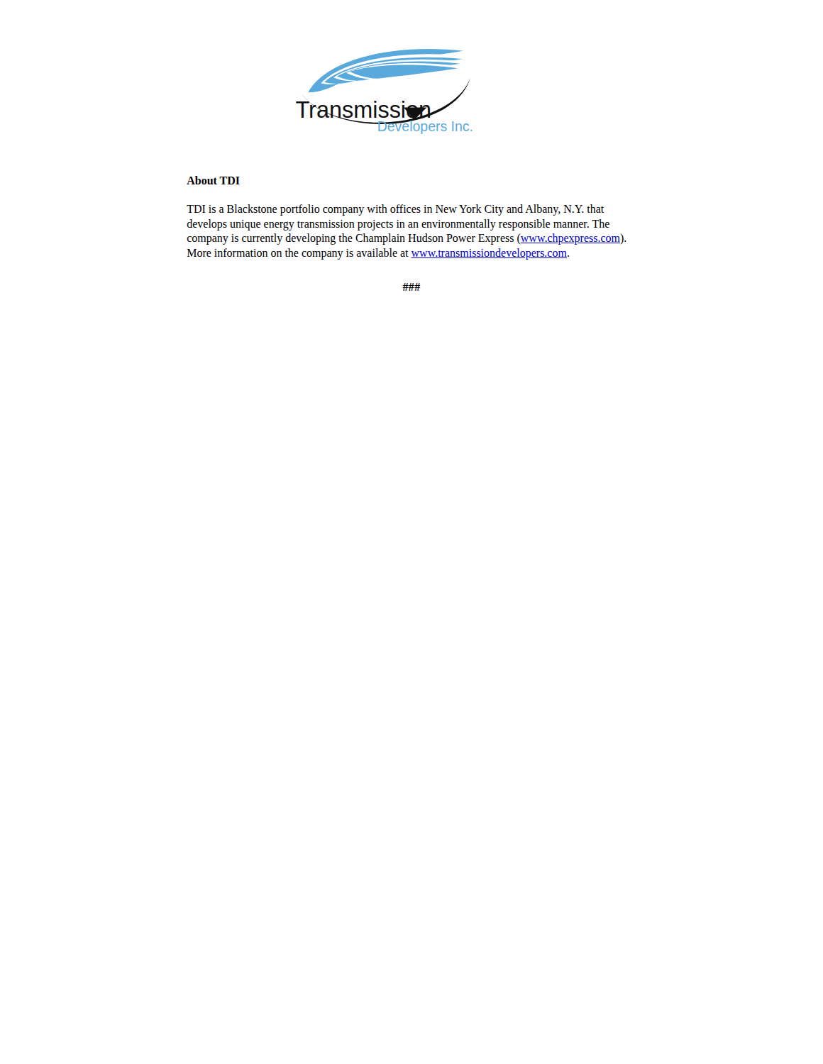Transmission Developers Inc.
About TDI
TDI is a Blackstone portfolio company with offices in New York City and Albany, N.Y. that develops unique energy transmission projects in an environmentally responsible manner. The company is currently developing the Champlain Hudson Power Express (www.chpexpress.com). More information on the company is available at www.transmissiondevelopers.com.
###